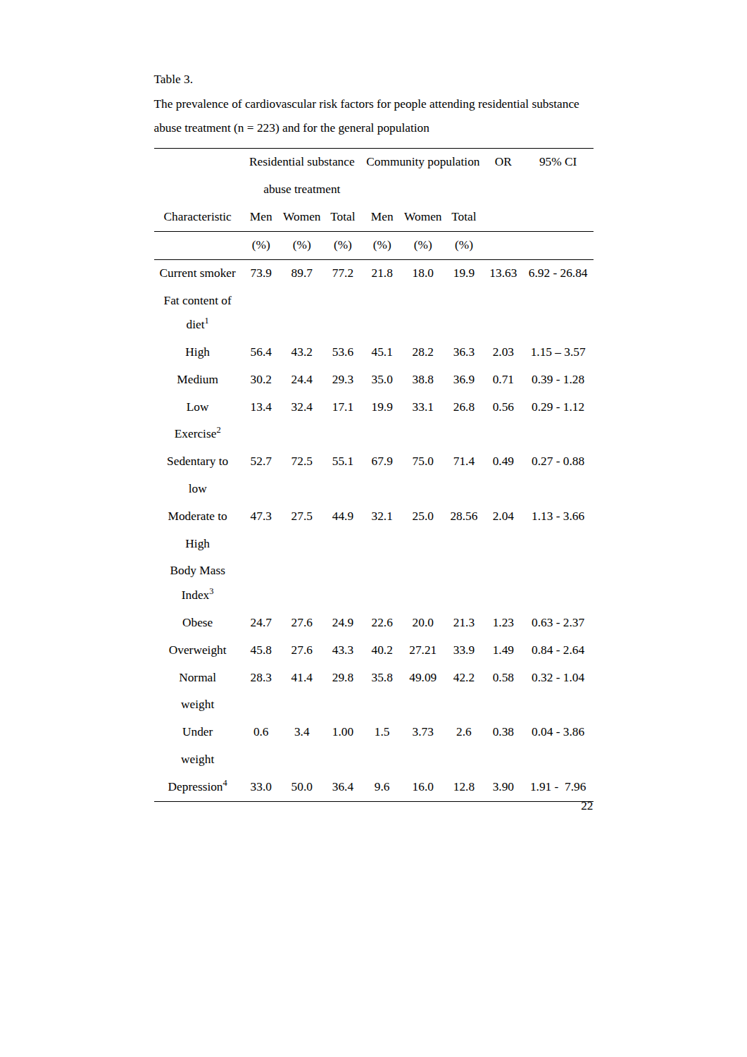Table 3.
The prevalence of cardiovascular risk factors for people attending residential substance abuse treatment (n = 223) and for the general population
| | Residential substance | Community population | OR | 95% CI |
| --- | --- | --- | --- | --- |
| | abuse treatment | | | |
| Characteristic | Men | Women | Total | Men | Women | Total | | |
| | (%) | (%) | (%) | (%) | (%) | (%) | | |
| Current smoker | 73.9 | 89.7 | 77.2 | 21.8 | 18.0 | 19.9 | 13.63 | 6.92 - 26.84 |
| Fat content of diet 1 | |
| High | 56.4 | 43.2 | 53.6 | 45.1 | 28.2 | 36.3 | 2.03 | 1.15 – 3.57 |
| Medium | 30.2 | 24.4 | 29.3 | 35.0 | 38.8 | 36.9 | 0.71 | 0.39 - 1.28 |
| Low | 13.4 | 32.4 | 17.1 | 19.9 | 33.1 | 26.8 | 0.56 | 0.29 - 1.12 |
| Exercise 2 | |
| Sedentary to | 52.7 | 72.5 | 55.1 | 67.9 | 75.0 | 71.4 | 0.49 | 0.27 - 0.88 |
| low | |
| Moderate to | 47.3 | 27.5 | 44.9 | 32.1 | 25.0 | 28.56 | 2.04 | 1.13 - 3.66 |
| High | |
| Body Mass Index 3 | |
| Obese | 24.7 | 27.6 | 24.9 | 22.6 | 20.0 | 21.3 | 1.23 | 0.63 - 2.37 |
| Overweight | 45.8 | 27.6 | 43.3 | 40.2 | 27.21 | 33.9 | 1.49 | 0.84 - 2.64 |
| Normal | 28.3 | 41.4 | 29.8 | 35.8 | 49.09 | 42.2 | 0.58 | 0.32 - 1.04 |
| weight | |
| Under | 0.6 | 3.4 | 1.00 | 1.5 | 3.73 | 2.6 | 0.38 | 0.04 - 3.86 |
| weight | |
| Depression 4 | 33.0 | 50.0 | 36.4 | 9.6 | 16.0 | 12.8 | 3.90 | 1.91 - 7.96 |
22